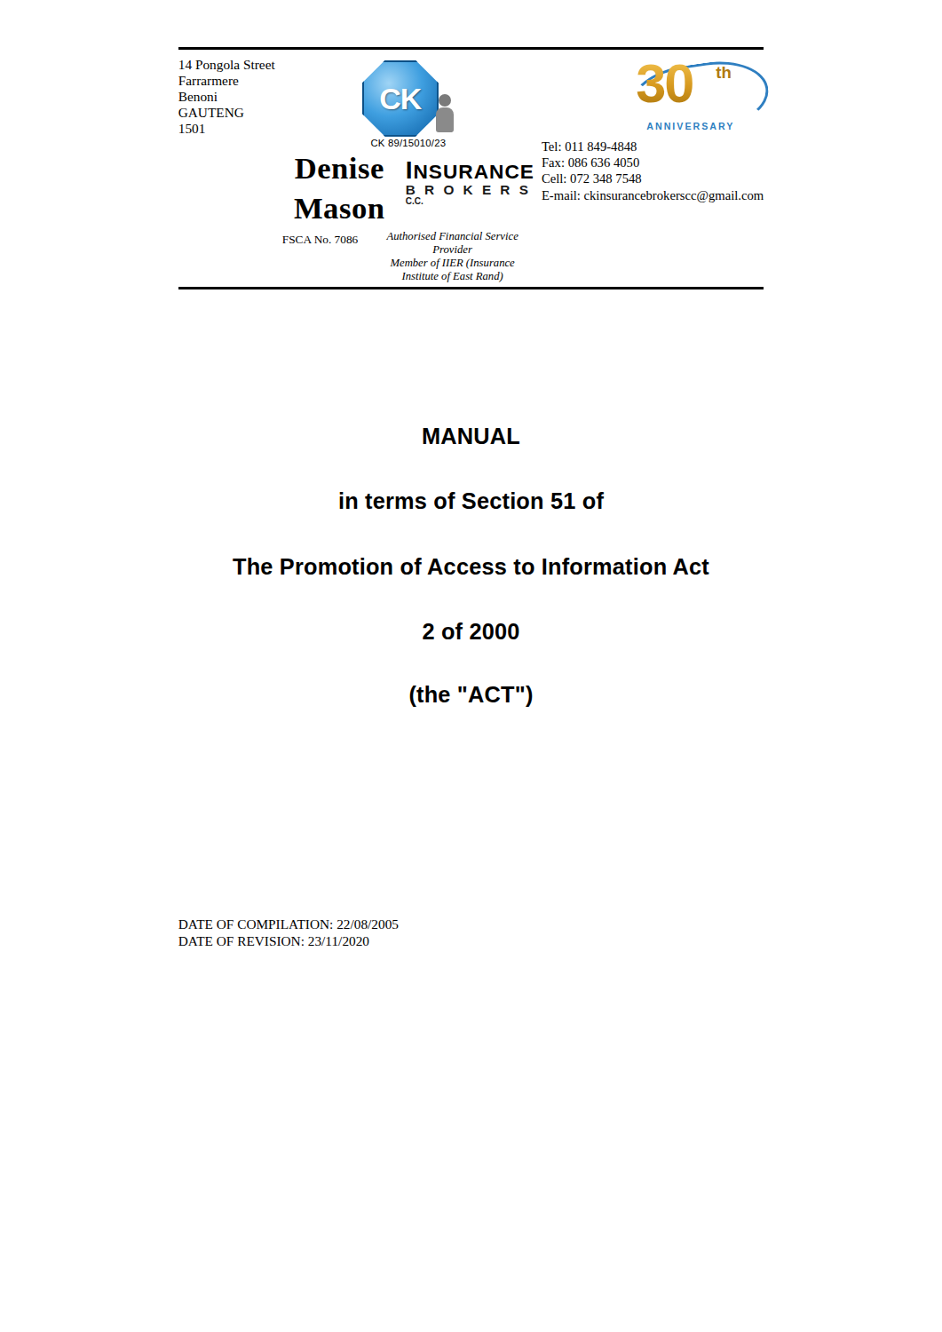14 Pongola Street
Farrarmere
Benoni
GAUTENG
1501
CK 89/15010/23
Denise Mason INSURANCE
B R O K E R S C.C.
FSCA No. 7086 Authorised Financial Service Provider
Member of IIER (Insurance Institute of East Rand)
30 th ANNIVERSARY
Tel: 011 849-4848
Fax: 086 636 4050
Cell: 072 348 7548
E-mail: ckinsurancebrokerscc@gmail.com
MANUAL
in terms of Section 51 of
The Promotion of Access to Information Act
2 of 2000
(the "ACT")
DATE OF COMPILATION: 22/08/2005
DATE OF REVISION: 23/11/2020